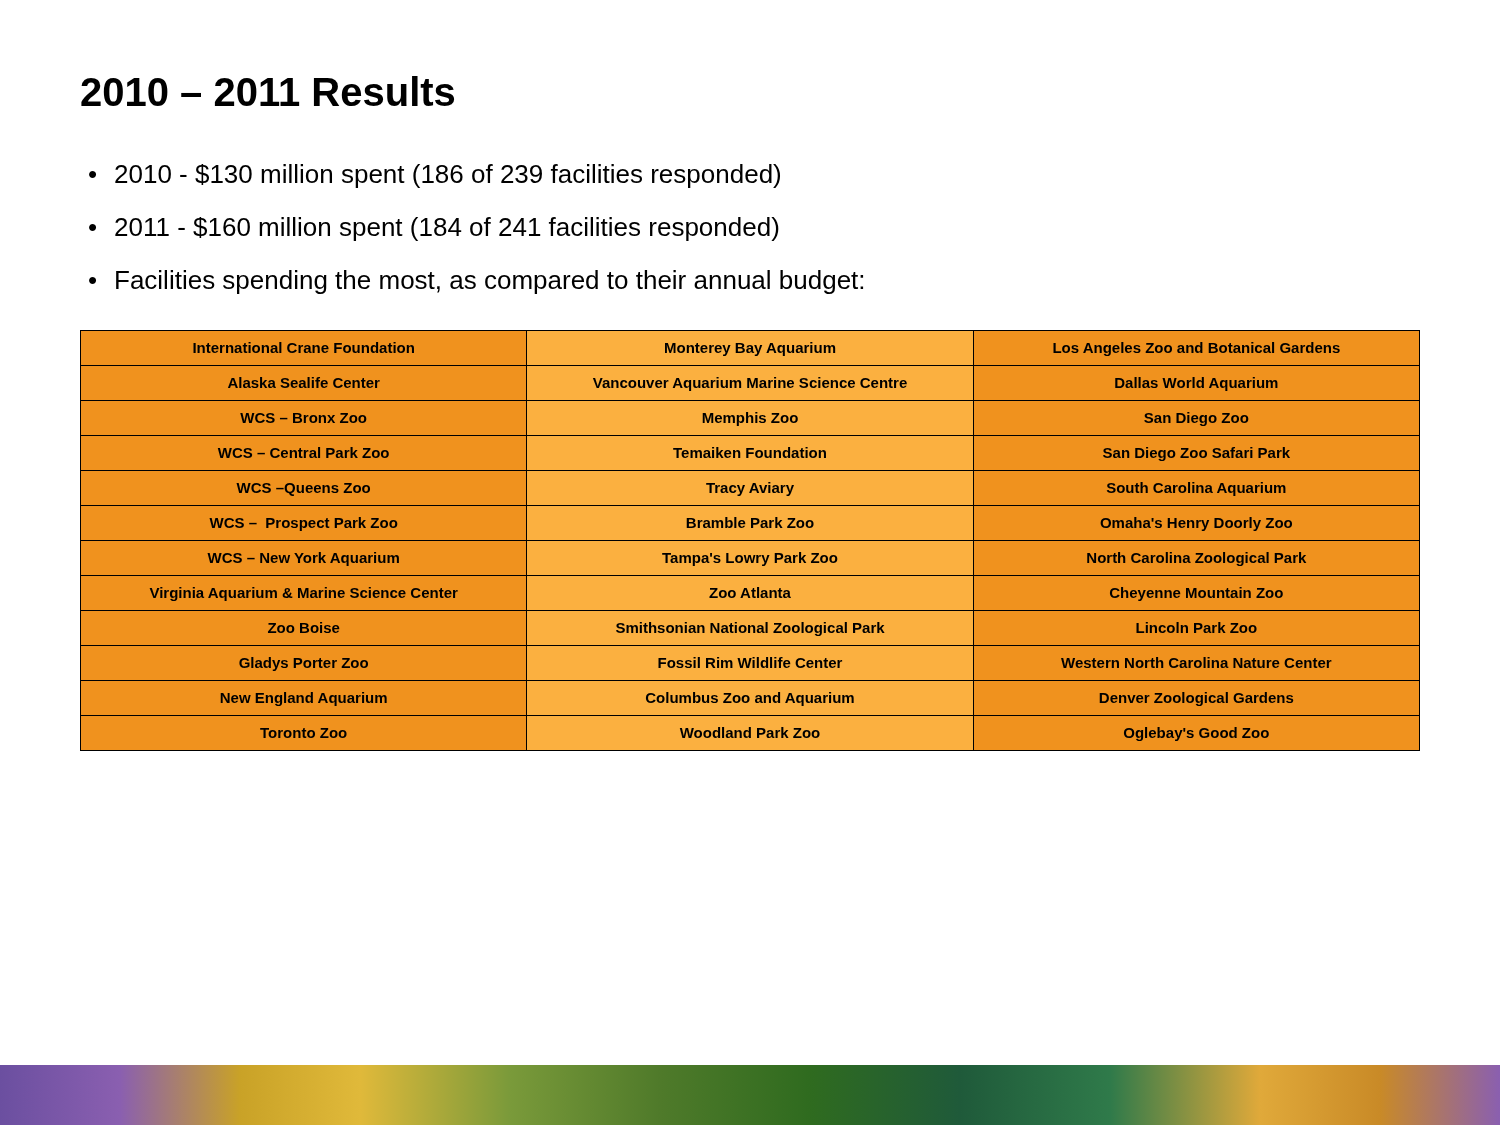2010 – 2011 Results
2010 - $130 million spent (186 of 239 facilities responded)
2011 - $160 million spent (184 of 241 facilities responded)
Facilities spending the most, as compared to their annual budget:
| International Crane Foundation | Monterey Bay Aquarium | Los Angeles Zoo and Botanical Gardens |
| Alaska Sealife Center | Vancouver Aquarium Marine Science Centre | Dallas World Aquarium |
| WCS – Bronx Zoo | Memphis Zoo | San Diego Zoo |
| WCS – Central Park Zoo | Temaiken Foundation | San Diego Zoo Safari Park |
| WCS –Queens Zoo | Tracy Aviary | South Carolina Aquarium |
| WCS – Prospect Park Zoo | Bramble Park Zoo | Omaha's Henry Doorly Zoo |
| WCS – New York Aquarium | Tampa's Lowry Park Zoo | North Carolina Zoological Park |
| Virginia Aquarium & Marine Science Center | Zoo Atlanta | Cheyenne Mountain Zoo |
| Zoo Boise | Smithsonian National Zoological Park | Lincoln Park Zoo |
| Gladys Porter Zoo | Fossil Rim Wildlife Center | Western North Carolina Nature Center |
| New England Aquarium | Columbus Zoo and Aquarium | Denver Zoological Gardens |
| Toronto Zoo | Woodland Park Zoo | Oglebay's Good Zoo |